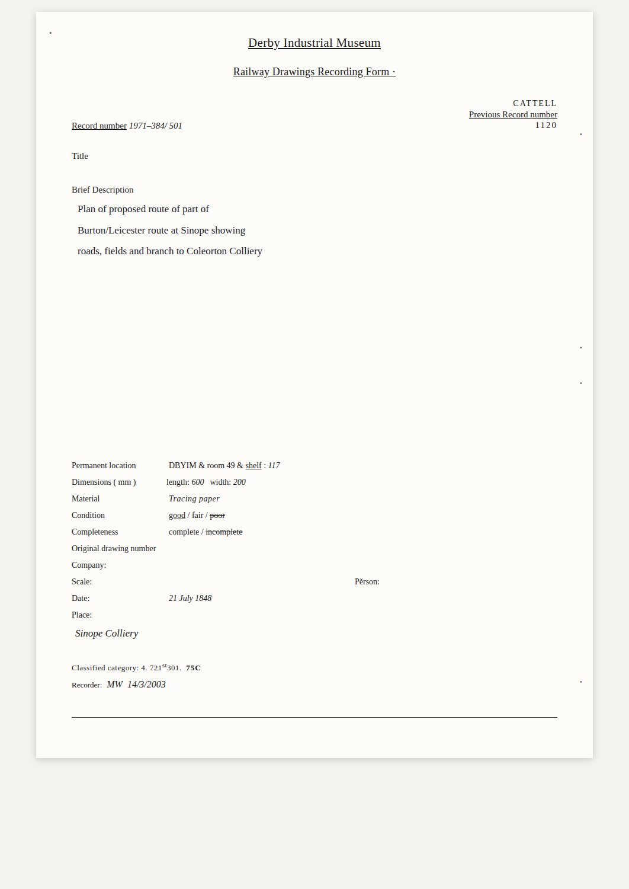•
•
•
•
•
Derby Industrial Museum
Railway Drawings Recording Form ·
Record number 1971–384/ 501
CATTELL Previous Record number 1120
Title
Brief Description
Plan of proposed route of part of
Burton/Leicester route at Sinope showing
roads, fields and branch to Coleorton Colliery
Permanent location DBYIM & room 49 & shelf : 117
Dimensions ( mm ) length: 600 width: 200
Material Tracing paper
Condition good / fair / poor
Completeness complete / incomplete
Original drawing number
Company:
Scale:
Pĕrson:
Date: 21 July 1848
Place:
Sinope Colliery
Classified category: 4. 721st301. 75C
Recorder: MW 14/3/2003